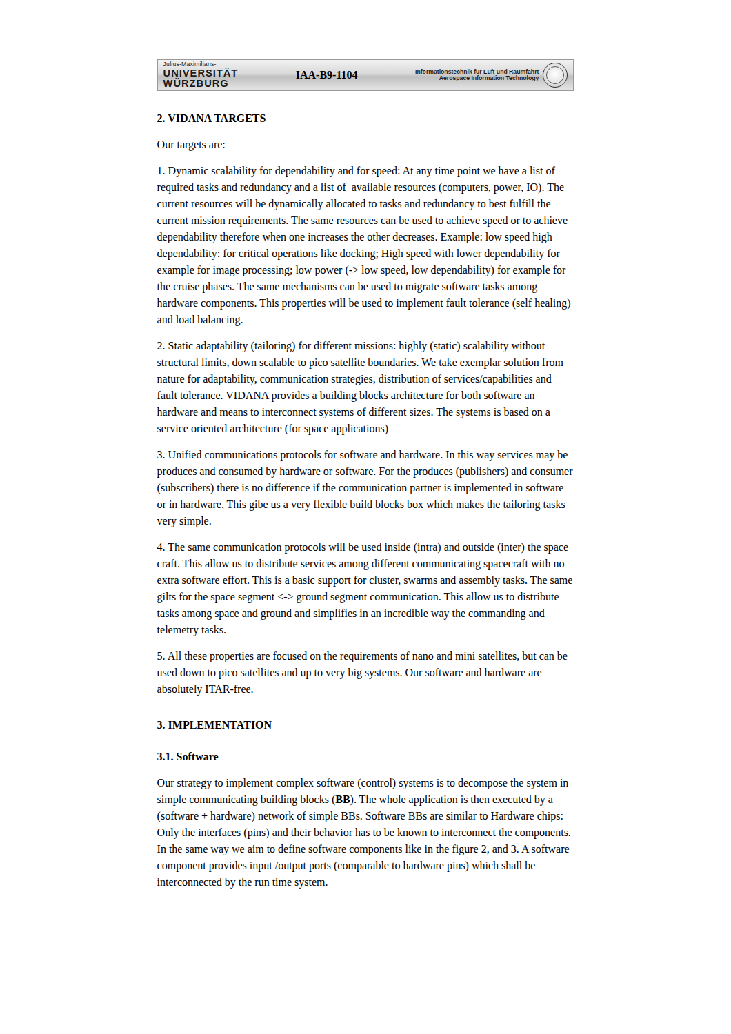Julius-Maximilians- UNIVERSITÄT WÜRZBURG
IAA-B9-1104
Informationstechnik für Luft und Raumfahrt
Aerospace Information Technology
2. VIDANA TARGETS
Our targets are:
1. Dynamic scalability for dependability and for speed: At any time point we have a list of required tasks and redundancy and a list of available resources (computers, power, IO). The current resources will be dynamically allocated to tasks and redundancy to best fulfill the current mission requirements. The same resources can be used to achieve speed or to achieve dependability therefore when one increases the other decreases. Example: low speed high dependability: for critical operations like docking; High speed with lower dependability for example for image processing; low power (-> low speed, low dependability) for example for the cruise phases. The same mechanisms can be used to migrate software tasks among hardware components. This properties will be used to implement fault tolerance (self healing) and load balancing.
2. Static adaptability (tailoring) for different missions: highly (static) scalability without structural limits, down scalable to pico satellite boundaries. We take exemplar solution from nature for adaptability, communication strategies, distribution of services/capabilities and fault tolerance. VIDANA provides a building blocks architecture for both software an hardware and means to interconnect systems of different sizes. The systems is based on a service oriented architecture (for space applications)
3. Unified communications protocols for software and hardware. In this way services may be produces and consumed by hardware or software. For the produces (publishers) and consumer (subscribers) there is no difference if the communication partner is implemented in software or in hardware. This gibe us a very flexible build blocks box which makes the tailoring tasks very simple.
4. The same communication protocols will be used inside (intra) and outside (inter) the space craft. This allow us to distribute services among different communicating spacecraft with no extra software effort. This is a basic support for cluster, swarms and assembly tasks. The same gilts for the space segment <-> ground segment communication. This allow us to distribute tasks among space and ground and simplifies in an incredible way the commanding and telemetry tasks.
5. All these properties are focused on the requirements of nano and mini satellites, but can be used down to pico satellites and up to very big systems. Our software and hardware are absolutely ITAR-free.
3. IMPLEMENTATION
3.1. Software
Our strategy to implement complex software (control) systems is to decompose the system in simple communicating building blocks (BB). The whole application is then executed by a (software + hardware) network of simple BBs. Software BBs are similar to Hardware chips: Only the interfaces (pins) and their behavior has to be known to interconnect the components. In the same way we aim to define software components like in the figure 2, and 3. A software component provides input /output ports (comparable to hardware pins) which shall be interconnected by the run time system.